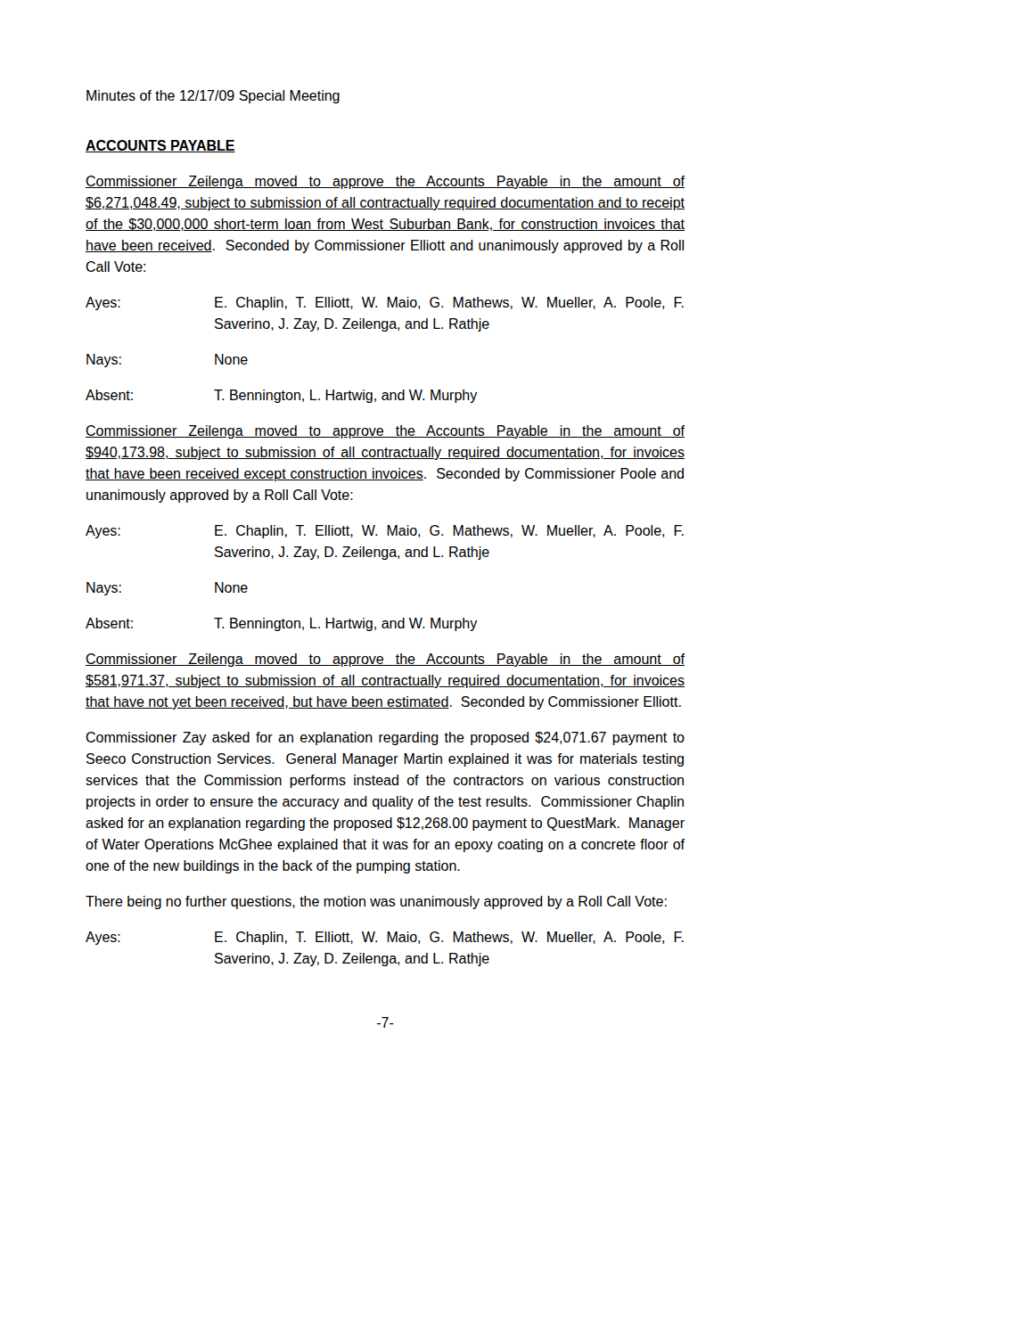Minutes of the 12/17/09 Special Meeting
ACCOUNTS PAYABLE
Commissioner Zeilenga moved to approve the Accounts Payable in the amount of $6,271,048.49, subject to submission of all contractually required documentation and to receipt of the $30,000,000 short-term loan from West Suburban Bank, for construction invoices that have been received. Seconded by Commissioner Elliott and unanimously approved by a Roll Call Vote:
| Ayes: | E. Chaplin, T. Elliott, W. Maio, G. Mathews, W. Mueller, A. Poole, F. Saverino, J. Zay, D. Zeilenga, and L. Rathje |
| Nays: | None |
| Absent: | T. Bennington, L. Hartwig, and W. Murphy |
Commissioner Zeilenga moved to approve the Accounts Payable in the amount of $940,173.98, subject to submission of all contractually required documentation, for invoices that have been received except construction invoices. Seconded by Commissioner Poole and unanimously approved by a Roll Call Vote:
| Ayes: | E. Chaplin, T. Elliott, W. Maio, G. Mathews, W. Mueller, A. Poole, F. Saverino, J. Zay, D. Zeilenga, and L. Rathje |
| Nays: | None |
| Absent: | T. Bennington, L. Hartwig, and W. Murphy |
Commissioner Zeilenga moved to approve the Accounts Payable in the amount of $581,971.37, subject to submission of all contractually required documentation, for invoices that have not yet been received, but have been estimated. Seconded by Commissioner Elliott.
Commissioner Zay asked for an explanation regarding the proposed $24,071.67 payment to Seeco Construction Services. General Manager Martin explained it was for materials testing services that the Commission performs instead of the contractors on various construction projects in order to ensure the accuracy and quality of the test results. Commissioner Chaplin asked for an explanation regarding the proposed $12,268.00 payment to QuestMark. Manager of Water Operations McGhee explained that it was for an epoxy coating on a concrete floor of one of the new buildings in the back of the pumping station.
There being no further questions, the motion was unanimously approved by a Roll Call Vote:
| Ayes: | E. Chaplin, T. Elliott, W. Maio, G. Mathews, W. Mueller, A. Poole, F. Saverino, J. Zay, D. Zeilenga, and L. Rathje |
-7-